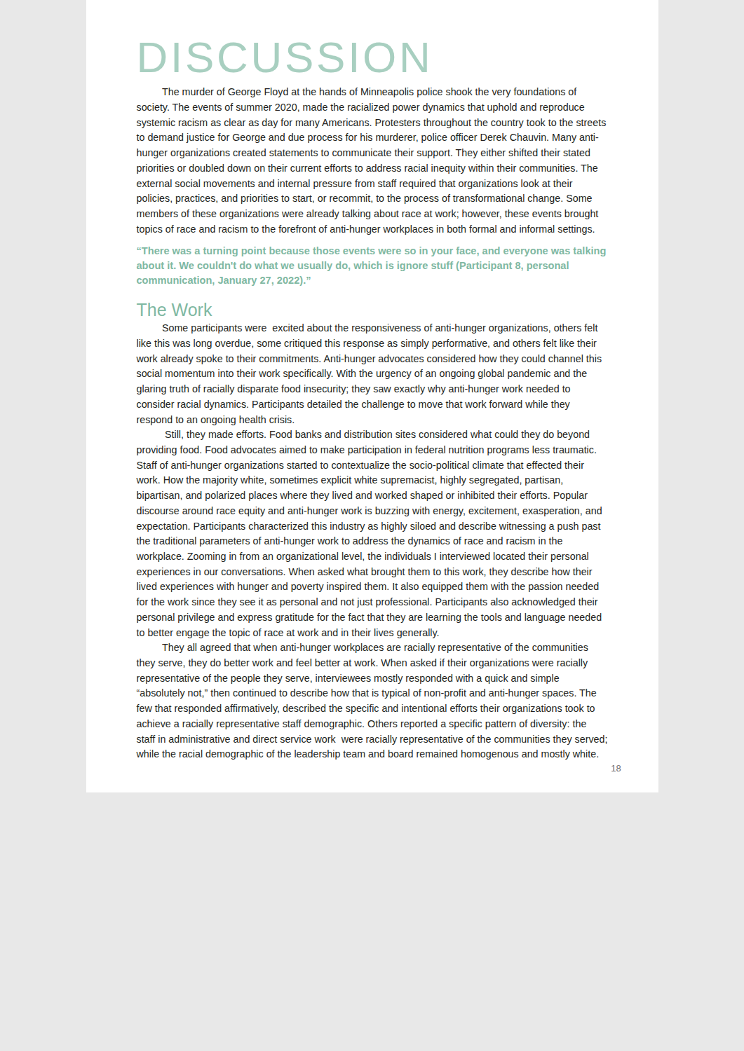Discussion
The murder of George Floyd at the hands of Minneapolis police shook the very foundations of society. The events of summer 2020, made the racialized power dynamics that uphold and reproduce systemic racism as clear as day for many Americans. Protesters throughout the country took to the streets to demand justice for George and due process for his murderer, police officer Derek Chauvin. Many anti-hunger organizations created statements to communicate their support. They either shifted their stated priorities or doubled down on their current efforts to address racial inequity within their communities. The external social movements and internal pressure from staff required that organizations look at their policies, practices, and priorities to start, or recommit, to the process of transformational change. Some members of these organizations were already talking about race at work; however, these events brought topics of race and racism to the forefront of anti-hunger workplaces in both formal and informal settings.
“There was a turning point because those events were so in your face, and everyone was talking about it. We couldn't do what we usually do, which is ignore stuff (Participant 8, personal communication, January 27, 2022).”
The Work
Some participants were excited about the responsiveness of anti-hunger organizations, others felt like this was long overdue, some critiqued this response as simply performative, and others felt like their work already spoke to their commitments. Anti-hunger advocates considered how they could channel this social momentum into their work specifically. With the urgency of an ongoing global pandemic and the glaring truth of racially disparate food insecurity; they saw exactly why anti-hunger work needed to consider racial dynamics. Participants detailed the challenge to move that work forward while they respond to an ongoing health crisis.
Still, they made efforts. Food banks and distribution sites considered what could they do beyond providing food. Food advocates aimed to make participation in federal nutrition programs less traumatic. Staff of anti-hunger organizations started to contextualize the socio-political climate that effected their work. How the majority white, sometimes explicit white supremacist, highly segregated, partisan, bipartisan, and polarized places where they lived and worked shaped or inhibited their efforts. Popular discourse around race equity and anti-hunger work is buzzing with energy, excitement, exasperation, and expectation. Participants characterized this industry as highly siloed and describe witnessing a push past the traditional parameters of anti-hunger work to address the dynamics of race and racism in the workplace. Zooming in from an organizational level, the individuals I interviewed located their personal experiences in our conversations. When asked what brought them to this work, they describe how their lived experiences with hunger and poverty inspired them. It also equipped them with the passion needed for the work since they see it as personal and not just professional. Participants also acknowledged their personal privilege and express gratitude for the fact that they are learning the tools and language needed to better engage the topic of race at work and in their lives generally.
They all agreed that when anti-hunger workplaces are racially representative of the communities they serve, they do better work and feel better at work. When asked if their organizations were racially representative of the people they serve, interviewees mostly responded with a quick and simple “absolutely not,” then continued to describe how that is typical of non-profit and anti-hunger spaces. The few that responded affirmatively, described the specific and intentional efforts their organizations took to achieve a racially representative staff demographic. Others reported a specific pattern of diversity: the staff in administrative and direct service work were racially representative of the communities they served; while the racial demographic of the leadership team and board remained homogenous and mostly white.
18